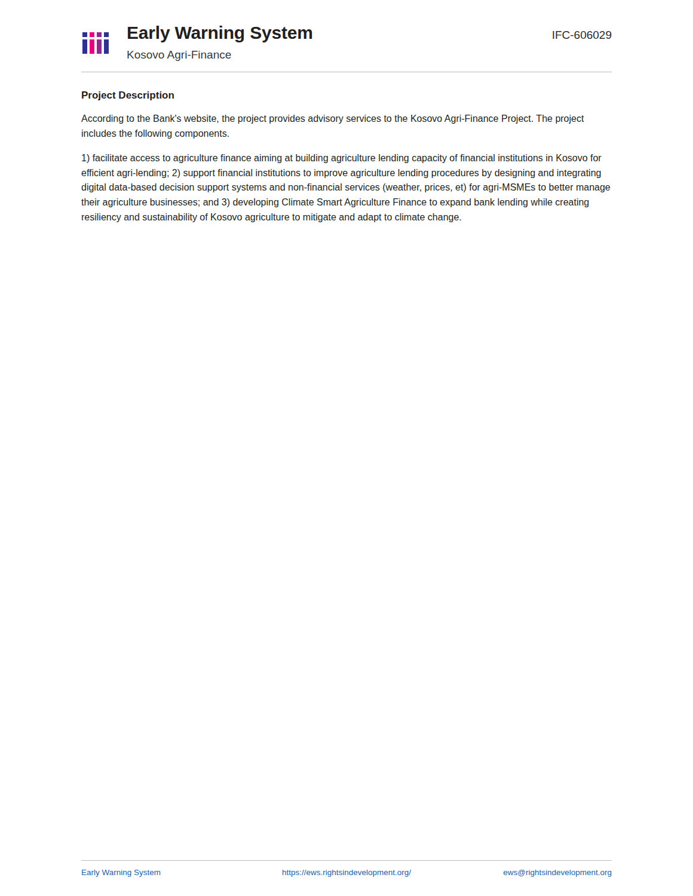Early Warning System
Kosovo Agri-Finance
IFC-606029
Project Description
According to the Bank's website, the project provides advisory services to the Kosovo Agri-Finance Project. The project includes the following components.
1) facilitate access to agriculture finance aiming at building agriculture lending capacity of financial institutions in Kosovo for efficient agri-lending; 2) support financial institutions to improve agriculture lending procedures by designing and integrating digital data-based decision support systems and non-financial services (weather, prices, et) for agri-MSMEs to better manage their agriculture businesses; and 3) developing Climate Smart Agriculture Finance to expand bank lending while creating resiliency and sustainability of Kosovo agriculture to mitigate and adapt to climate change.
Early Warning System
https://ews.rightsindevelopment.org/
ews@rightsindevelopment.org